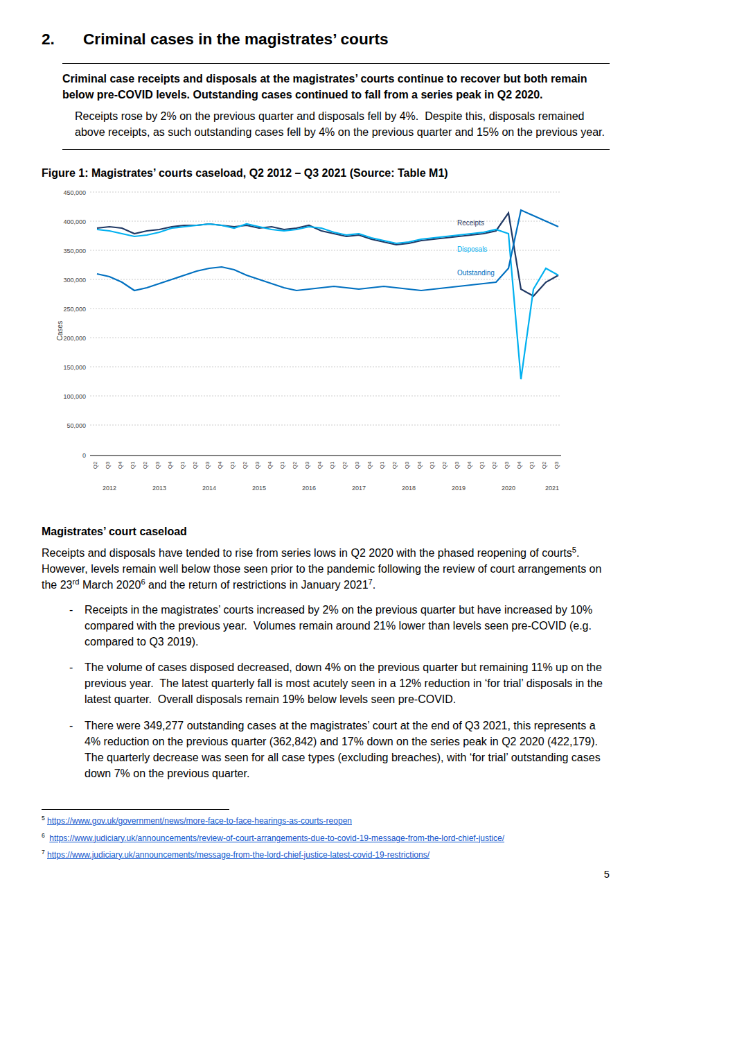2. Criminal cases in the magistrates’ courts
Criminal case receipts and disposals at the magistrates’ courts continue to recover but both remain below pre-COVID levels. Outstanding cases continued to fall from a series peak in Q2 2020.
Receipts rose by 2% on the previous quarter and disposals fell by 4%. Despite this, disposals remained above receipts, as such outstanding cases fell by 4% on the previous quarter and 15% on the previous year.
Figure 1: Magistrates’ courts caseload, Q2 2012 – Q3 2021 (Source: Table M1)
450,000 400,000 350,000 300,000 250,000 200,000 150,000 100,000 50,000 0 Cases Receipts Disposals Outstanding Q2 Q3 Q4 Q1 Q2 Q3 Q4 Q1 Q2 Q3 Q4 Q1 Q2 Q3 Q4 Q1 Q2 Q3 Q4 Q1 Q2 Q3 Q4 Q1 Q2 Q3 Q4 Q1 Q2 Q3 Q4 Q1 Q2 Q3 Q4 Q1 Q2 Q3 2012 2013 2014 2015 2016 2017 2018 2019 2020 2021
Magistrates’ court caseload
Receipts and disposals have tended to rise from series lows in Q2 2020 with the phased reopening of courts5. However, levels remain well below those seen prior to the pandemic following the review of court arrangements on the 23rd March 20206 and the return of restrictions in January 20217.
Receipts in the magistrates’ courts increased by 2% on the previous quarter but have increased by 10% compared with the previous year. Volumes remain around 21% lower than levels seen pre-COVID (e.g. compared to Q3 2019).
The volume of cases disposed decreased, down 4% on the previous quarter but remaining 11% up on the previous year. The latest quarterly fall is most acutely seen in a 12% reduction in ‘for trial’ disposals in the latest quarter. Overall disposals remain 19% below levels seen pre-COVID.
There were 349,277 outstanding cases at the magistrates’ court at the end of Q3 2021, this represents a 4% reduction on the previous quarter (362,842) and 17% down on the series peak in Q2 2020 (422,179). The quarterly decrease was seen for all case types (excluding breaches), with ‘for trial’ outstanding cases down 7% on the previous quarter.
5 https://www.gov.uk/government/news/more-face-to-face-hearings-as-courts-reopen
6 https://www.judiciary.uk/announcements/review-of-court-arrangements-due-to-covid-19-message-from-the-lord-chief-justice/
7 https://www.judiciary.uk/announcements/message-from-the-lord-chief-justice-latest-covid-19-restrictions/
5